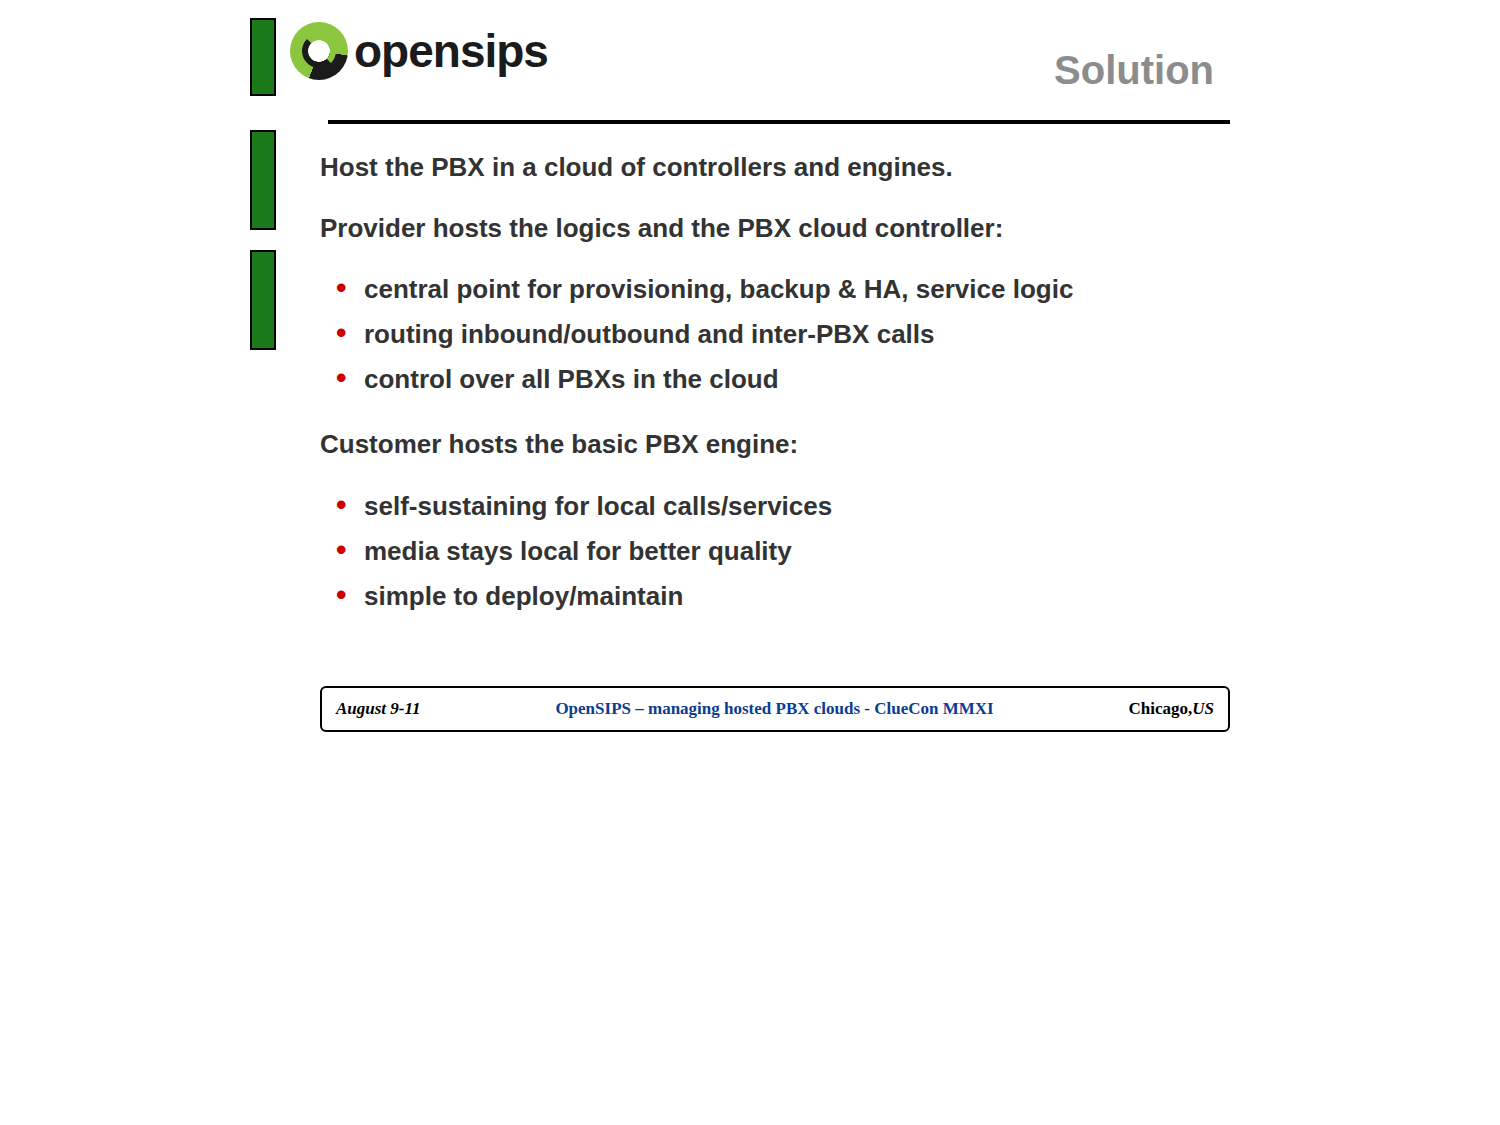opensips
Solution
Host the PBX in a cloud of controllers and engines.
Provider hosts the logics and the PBX cloud controller:
central point for provisioning, backup & HA, service logic
routing inbound/outbound and inter-PBX calls
control over all PBXs in the cloud
Customer hosts the basic PBX engine:
self-sustaining for local calls/services
media stays local for better quality
simple to deploy/maintain
August 9-11 OpenSIPS – managing hosted PBX clouds - ClueCon MMXI Chicago,US